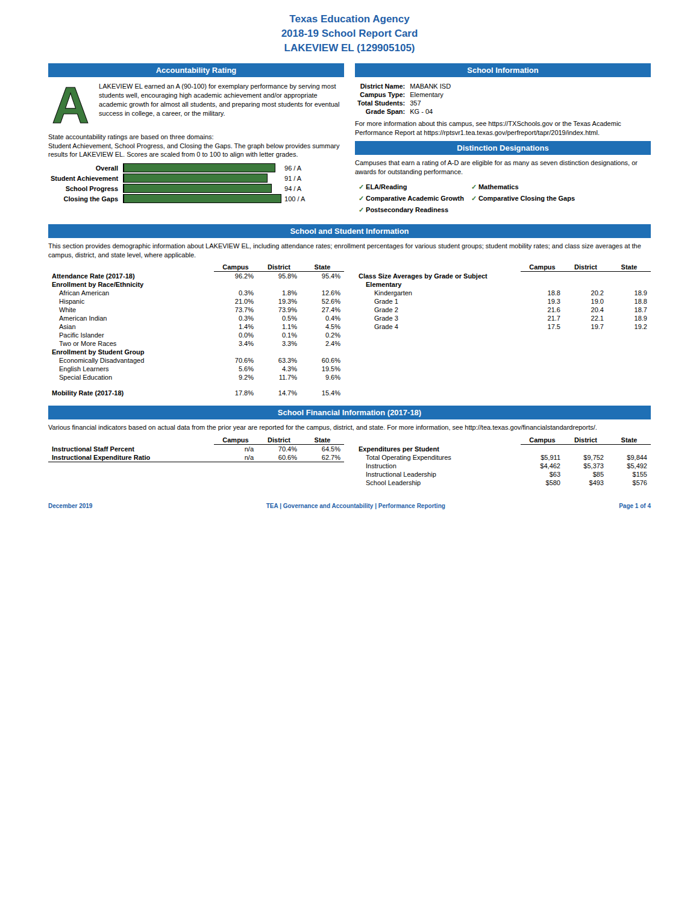Texas Education Agency
2018-19 School Report Card
LAKEVIEW EL (129905105)
Accountability Rating
A
LAKEVIEW EL earned an A (90-100) for exemplary performance by serving most students well, encouraging high academic achievement and/or appropriate academic growth for almost all students, and preparing most students for eventual success in college, a career, or the military.
State accountability ratings are based on three domains:
Student Achievement, School Progress, and Closing the Gaps. The graph below provides summary results for LAKEVIEW EL. Scores are scaled from 0 to 100 to align with letter grades.
| Overall | | 96 / A |
| Student Achievement | | 91 / A |
| School Progress | | 94 / A |
| Closing the Gaps | | 100 / A |
School Information
| District Name: | MABANK ISD |
| Campus Type: | Elementary |
| Total Students: | 357 |
| Grade Span: | KG - 04 |
For more information about this campus, see https://TXSchools.gov or the Texas Academic Performance Report at https://rptsvr1.tea.texas.gov/perfreport/tapr/2019/index.html.
Distinction Designations
Campuses that earn a rating of A-D are eligible for as many as seven distinction designations, or awards for outstanding performance.
| ✓ ELA/Reading | ✓ Mathematics |
| ✓ Comparative Academic Growth | ✓ Comparative Closing the Gaps |
| ✓ Postsecondary Readiness | |
School and Student Information
This section provides demographic information about LAKEVIEW EL, including attendance rates; enrollment percentages for various student groups; student mobility rates; and class size averages at the campus, district, and state level, where applicable.
| | Campus | District | State |
| --- | --- | --- | --- |
| Attendance Rate (2017-18) | 96.2% | 95.8% | 95.4% |
| Enrollment by Race/Ethnicity | | | |
| African American | 0.3% | 1.8% | 12.6% |
| Hispanic | 21.0% | 19.3% | 52.6% |
| White | 73.7% | 73.9% | 27.4% |
| American Indian | 0.3% | 0.5% | 0.4% |
| Asian | 1.4% | 1.1% | 4.5% |
| Pacific Islander | 0.0% | 0.1% | 0.2% |
| Two or More Races | 3.4% | 3.3% | 2.4% |
| Enrollment by Student Group | | | |
| Economically Disadvantaged | 70.6% | 63.3% | 60.6% |
| English Learners | 5.6% | 4.3% | 19.5% |
| Special Education | 9.2% | 11.7% | 9.6% |
| Mobility Rate (2017-18) | 17.8% | 14.7% | 15.4% |
| | Campus | District | State |
| --- | --- | --- | --- |
| Class Size Averages by Grade or Subject | | | |
| Elementary | | | |
| Kindergarten | 18.8 | 20.2 | 18.9 |
| Grade 1 | 19.3 | 19.0 | 18.8 |
| Grade 2 | 21.6 | 20.4 | 18.7 |
| Grade 3 | 21.7 | 22.1 | 18.9 |
| Grade 4 | 17.5 | 19.7 | 19.2 |
School Financial Information (2017-18)
Various financial indicators based on actual data from the prior year are reported for the campus, district, and state. For more information, see http://tea.texas.gov/financialstandardreports/.
| | Campus | District | State |
| --- | --- | --- | --- |
| Instructional Staff Percent | n/a | 70.4% | 64.5% |
| Instructional Expenditure Ratio | n/a | 60.6% | 62.7% |
| | Campus | District | State |
| --- | --- | --- | --- |
| Expenditures per Student | | | |
| Total Operating Expenditures | $5,911 | $9,752 | $9,844 |
| Instruction | $4,462 | $5,373 | $5,492 |
| Instructional Leadership | $63 | $85 | $155 |
| School Leadership | $580 | $493 | $576 |
December 2019
TEA | Governance and Accountability | Performance Reporting
Page 1 of 4